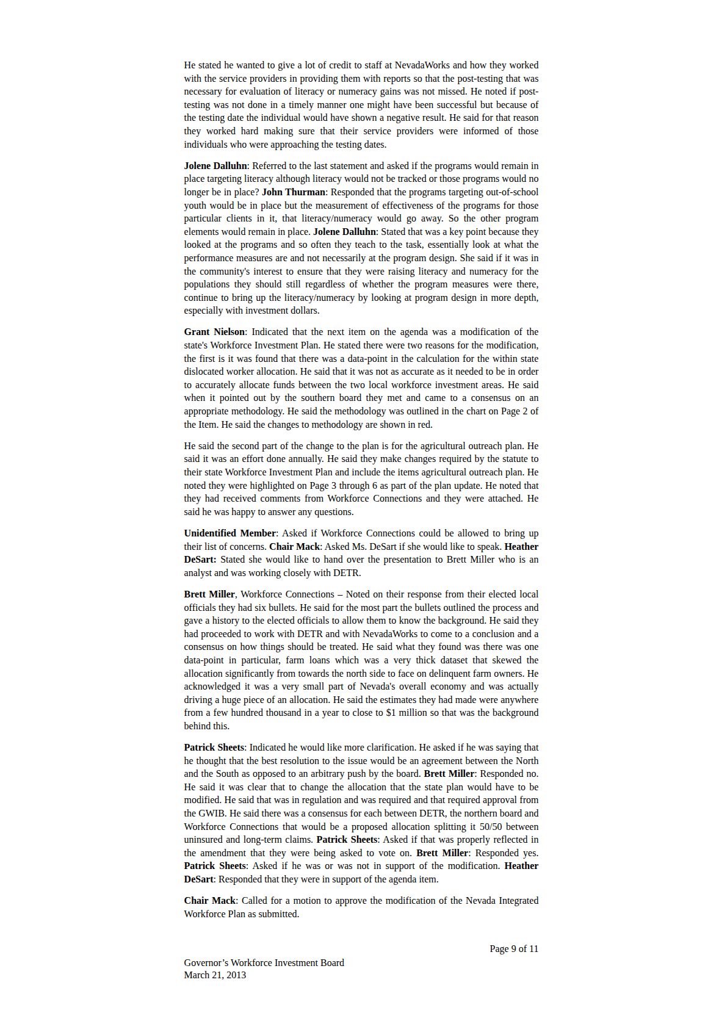He stated he wanted to give a lot of credit to staff at NevadaWorks and how they worked with the service providers in providing them with reports so that the post-testing that was necessary for evaluation of literacy or numeracy gains was not missed. He noted if post-testing was not done in a timely manner one might have been successful but because of the testing date the individual would have shown a negative result. He said for that reason they worked hard making sure that their service providers were informed of those individuals who were approaching the testing dates.
Jolene Dalluhn: Referred to the last statement and asked if the programs would remain in place targeting literacy although literacy would not be tracked or those programs would no longer be in place? John Thurman: Responded that the programs targeting out-of-school youth would be in place but the measurement of effectiveness of the programs for those particular clients in it, that literacy/numeracy would go away. So the other program elements would remain in place. Jolene Dalluhn: Stated that was a key point because they looked at the programs and so often they teach to the task, essentially look at what the performance measures are and not necessarily at the program design. She said if it was in the community's interest to ensure that they were raising literacy and numeracy for the populations they should still regardless of whether the program measures were there, continue to bring up the literacy/numeracy by looking at program design in more depth, especially with investment dollars.
Grant Nielson: Indicated that the next item on the agenda was a modification of the state's Workforce Investment Plan. He stated there were two reasons for the modification, the first is it was found that there was a data-point in the calculation for the within state dislocated worker allocation. He said that it was not as accurate as it needed to be in order to accurately allocate funds between the two local workforce investment areas. He said when it pointed out by the southern board they met and came to a consensus on an appropriate methodology. He said the methodology was outlined in the chart on Page 2 of the Item. He said the changes to methodology are shown in red.
He said the second part of the change to the plan is for the agricultural outreach plan. He said it was an effort done annually. He said they make changes required by the statute to their state Workforce Investment Plan and include the items agricultural outreach plan. He noted they were highlighted on Page 3 through 6 as part of the plan update. He noted that they had received comments from Workforce Connections and they were attached. He said he was happy to answer any questions.
Unidentified Member: Asked if Workforce Connections could be allowed to bring up their list of concerns. Chair Mack: Asked Ms. DeSart if she would like to speak. Heather DeSart: Stated she would like to hand over the presentation to Brett Miller who is an analyst and was working closely with DETR.
Brett Miller, Workforce Connections – Noted on their response from their elected local officials they had six bullets. He said for the most part the bullets outlined the process and gave a history to the elected officials to allow them to know the background. He said they had proceeded to work with DETR and with NevadaWorks to come to a conclusion and a consensus on how things should be treated. He said what they found was there was one data-point in particular, farm loans which was a very thick dataset that skewed the allocation significantly from towards the north side to face on delinquent farm owners. He acknowledged it was a very small part of Nevada's overall economy and was actually driving a huge piece of an allocation. He said the estimates they had made were anywhere from a few hundred thousand in a year to close to $1 million so that was the background behind this.
Patrick Sheets: Indicated he would like more clarification. He asked if he was saying that he thought that the best resolution to the issue would be an agreement between the North and the South as opposed to an arbitrary push by the board. Brett Miller: Responded no. He said it was clear that to change the allocation that the state plan would have to be modified. He said that was in regulation and was required and that required approval from the GWIB. He said there was a consensus for each between DETR, the northern board and Workforce Connections that would be a proposed allocation splitting it 50/50 between uninsured and long-term claims. Patrick Sheets: Asked if that was properly reflected in the amendment that they were being asked to vote on. Brett Miller: Responded yes. Patrick Sheets: Asked if he was or was not in support of the modification. Heather DeSart: Responded that they were in support of the agenda item.
Chair Mack: Called for a motion to approve the modification of the Nevada Integrated Workforce Plan as submitted.
Page 9 of 11
Governor’s Workforce Investment Board
March 21, 2013